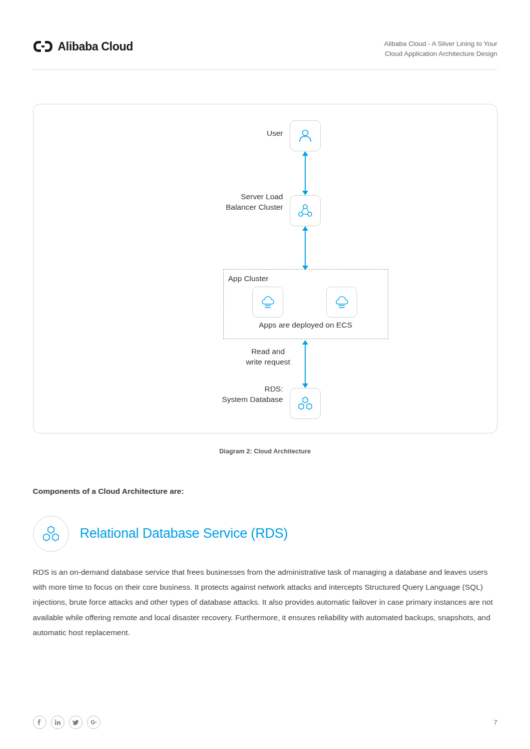Alibaba Cloud
Alibaba Cloud - A Silver Lining to Your
Cloud Application Architecture Design
User
Server Load
Balancer Cluster
App Cluster
Apps are deployed on ECS
Read and
write request
RDS:
System Database
Diagram 2: Cloud Architecture
Components of a Cloud Architecture are:
Relational Database Service (RDS)
RDS is an on-demand database service that frees businesses from the administrative task of managing a database and leaves users with more time to focus on their core business. It protects against network attacks and intercepts Structured Query Language (SQL) injections, brute force attacks and other types of database attacks. It also provides automatic failover in case primary instances are not available while offering remote and local disaster recovery. Furthermore, it ensures reliability with automated backups, snapshots, and automatic host replacement.
7